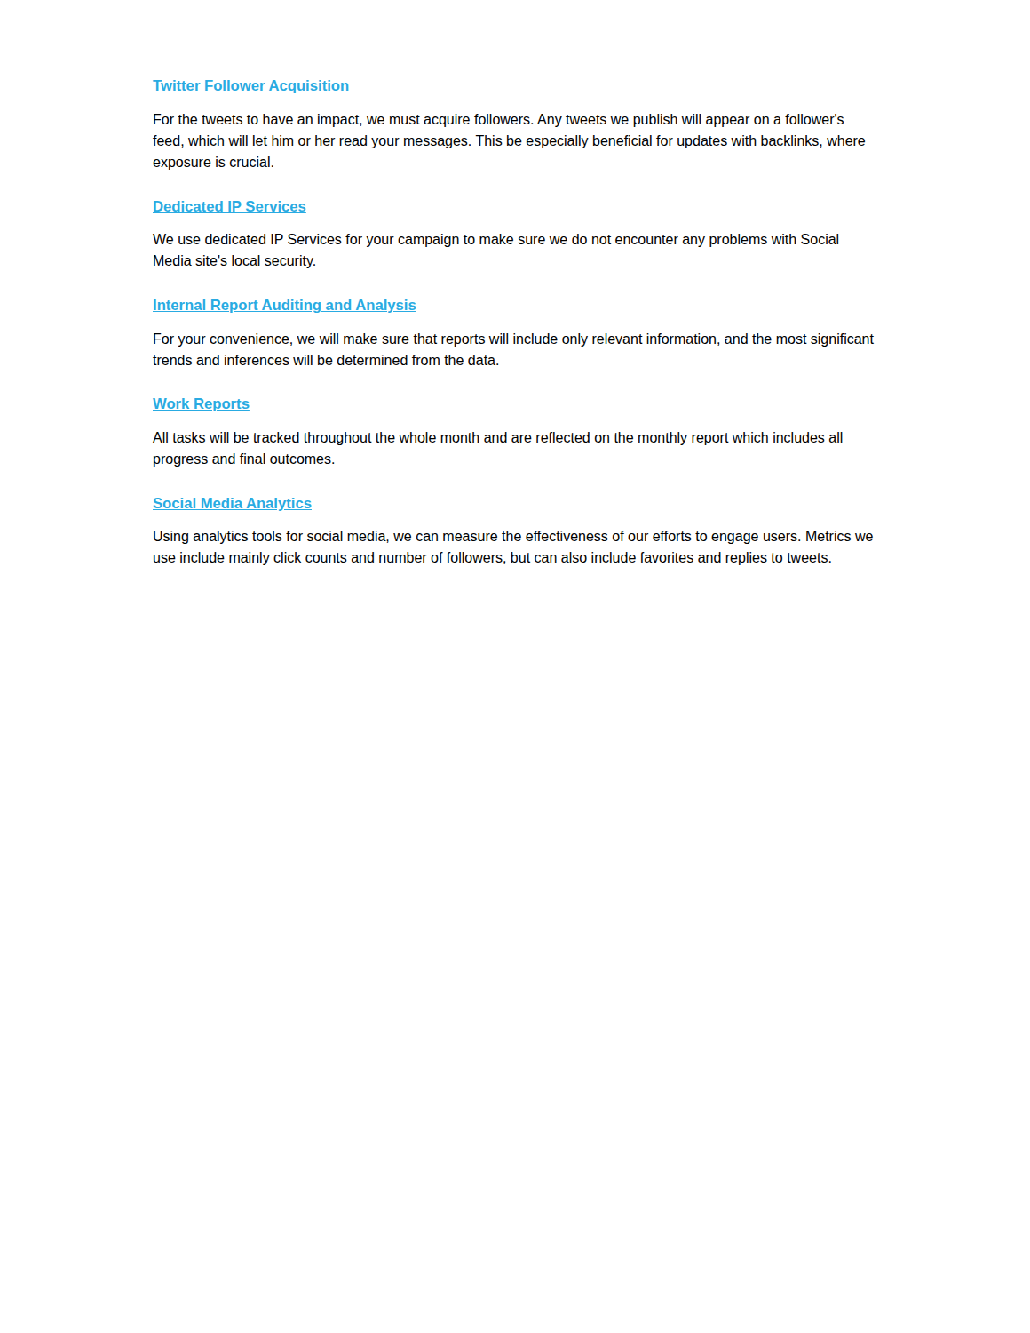Twitter Follower Acquisition
For the tweets to have an impact, we must acquire followers. Any tweets we publish will appear on a follower's feed, which will let him or her read your messages. This be especially beneficial for updates with backlinks, where exposure is crucial.
Dedicated IP Services
We use dedicated IP Services for your campaign to make sure we do not encounter any problems with Social Media site's local security.
Internal Report Auditing and Analysis
For your convenience, we will make sure that reports will include only relevant information, and the most significant trends and inferences will be determined from the data.
Work Reports
All tasks will be tracked throughout the whole month and are reflected on the monthly report which includes all progress and final outcomes.
Social Media Analytics
Using analytics tools for social media, we can measure the effectiveness of our efforts to engage users. Metrics we use include mainly click counts and number of followers, but can also include favorites and replies to tweets.